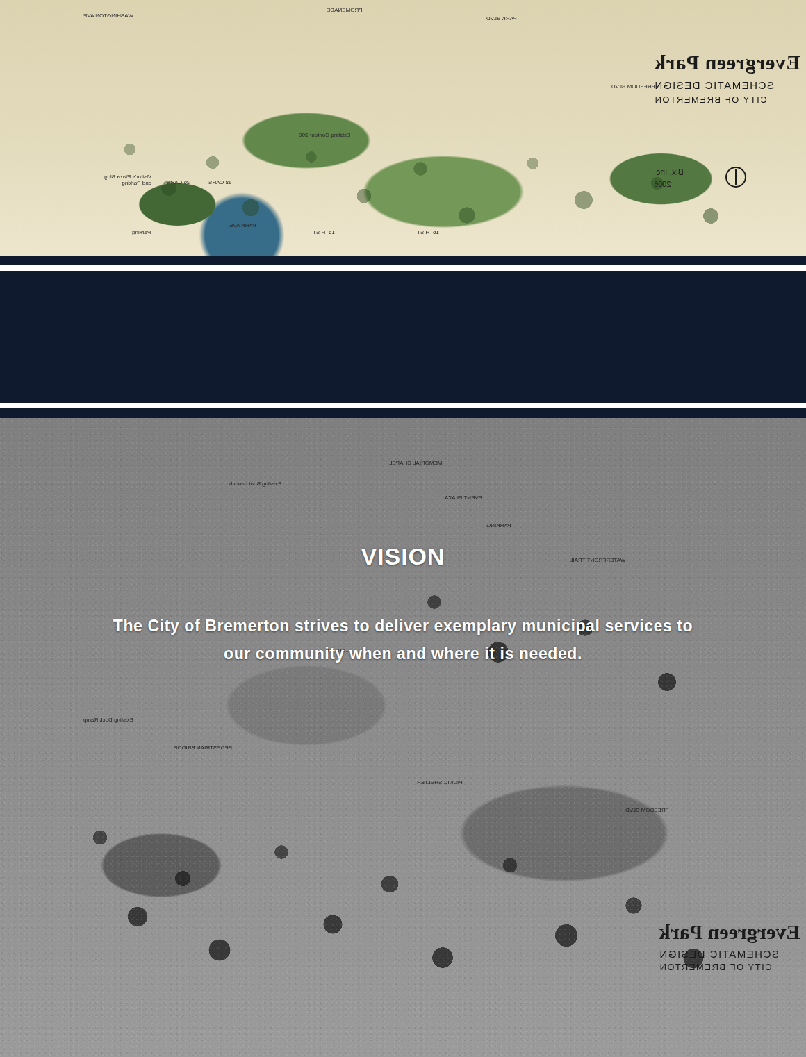WASHINGTON AVE
PROMENADE
PARK BLVD
FREEDOM BLVD
Existing Contour 200
Visitor's Plaza Bldg
and Parking
36 CARS
18 CARS
PARK AVE
15TH ST
16TH ST
Parking
Evergreen Park
SCHEMATIC DESIGN
CITY OF BREMERTON
Bix, Inc.
2006
MEMORIAL CHAPEL
Existing Boat Launch
EVENT PLAZA
PARKING
WATERFRONT TRAIL
15TH ST
Existing Dock Ramp
PEDESTRIAN BRIDGE
PICNIC SHELTER
FREEDOM BLVD
Evergreen Park
SCHEMATIC DESIGN
CITY OF BREMERTON
VISION
The City of Bremerton strives to deliver exemplary municipal services to our community when and where it is needed.